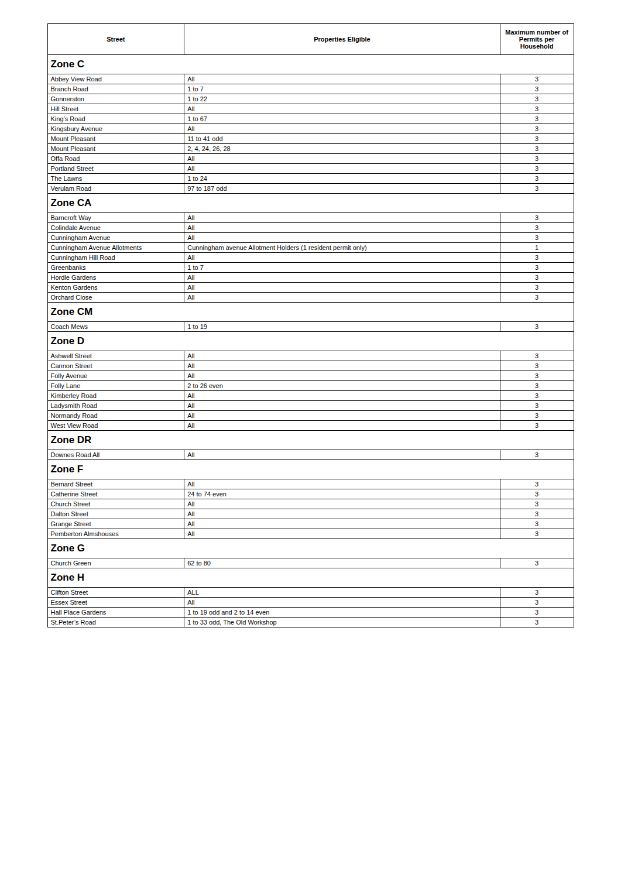| Street | Properties Eligible | Maximum number of Permits per Household |
| --- | --- | --- |
| Zone C |
| Abbey View Road | All | 3 |
| Branch Road | 1 to 7 | 3 |
| Gonnerston | 1 to 22 | 3 |
| Hill Street | All | 3 |
| King’s Road | 1 to 67 | 3 |
| Kingsbury Avenue | All | 3 |
| Mount Pleasant | 11 to 41 odd | 3 |
| Mount Pleasant | 2, 4, 24, 26, 28 | 3 |
| Offa Road | All | 3 |
| Portland Street | All | 3 |
| The Lawns | 1 to 24 | 3 |
| Verulam Road | 97 to 187 odd | 3 |
| Zone CA |
| Barncroft Way | All | 3 |
| Colindale Avenue | All | 3 |
| Cunningham Avenue | All | 3 |
| Cunningham Avenue Allotments | Cunningham avenue Allotment Holders (1 resident permit only) | 1 |
| Cunningham Hill Road | All | 3 |
| Greenbanks | 1 to 7 | 3 |
| Hordle Gardens | All | 3 |
| Kenton Gardens | All | 3 |
| Orchard Close | All | 3 |
| Zone CM |
| Coach Mews | 1 to 19 | 3 |
| Zone D |
| Ashwell Street | All | 3 |
| Cannon Street | All | 3 |
| Folly Avenue | All | 3 |
| Folly Lane | 2 to 26 even | 3 |
| Kimberley Road | All | 3 |
| Ladysmith Road | All | 3 |
| Normandy Road | All | 3 |
| West View Road | All | 3 |
| Zone DR |
| Downes Road All | All | 3 |
| Zone F |
| Bernard Street | All | 3 |
| Catherine Street | 24 to 74 even | 3 |
| Church Street | All | 3 |
| Dalton Street | All | 3 |
| Grange Street | All | 3 |
| Pemberton Almshouses | All | 3 |
| Zone G |
| Church Green | 62 to 80 | 3 |
| Zone H |
| Clifton Street | ALL | 3 |
| Essex Street | All | 3 |
| Hall Place Gardens | 1 to 19 odd and 2 to 14 even | 3 |
| St.Peter’s Road | 1 to 33 odd, The Old Workshop | 3 |